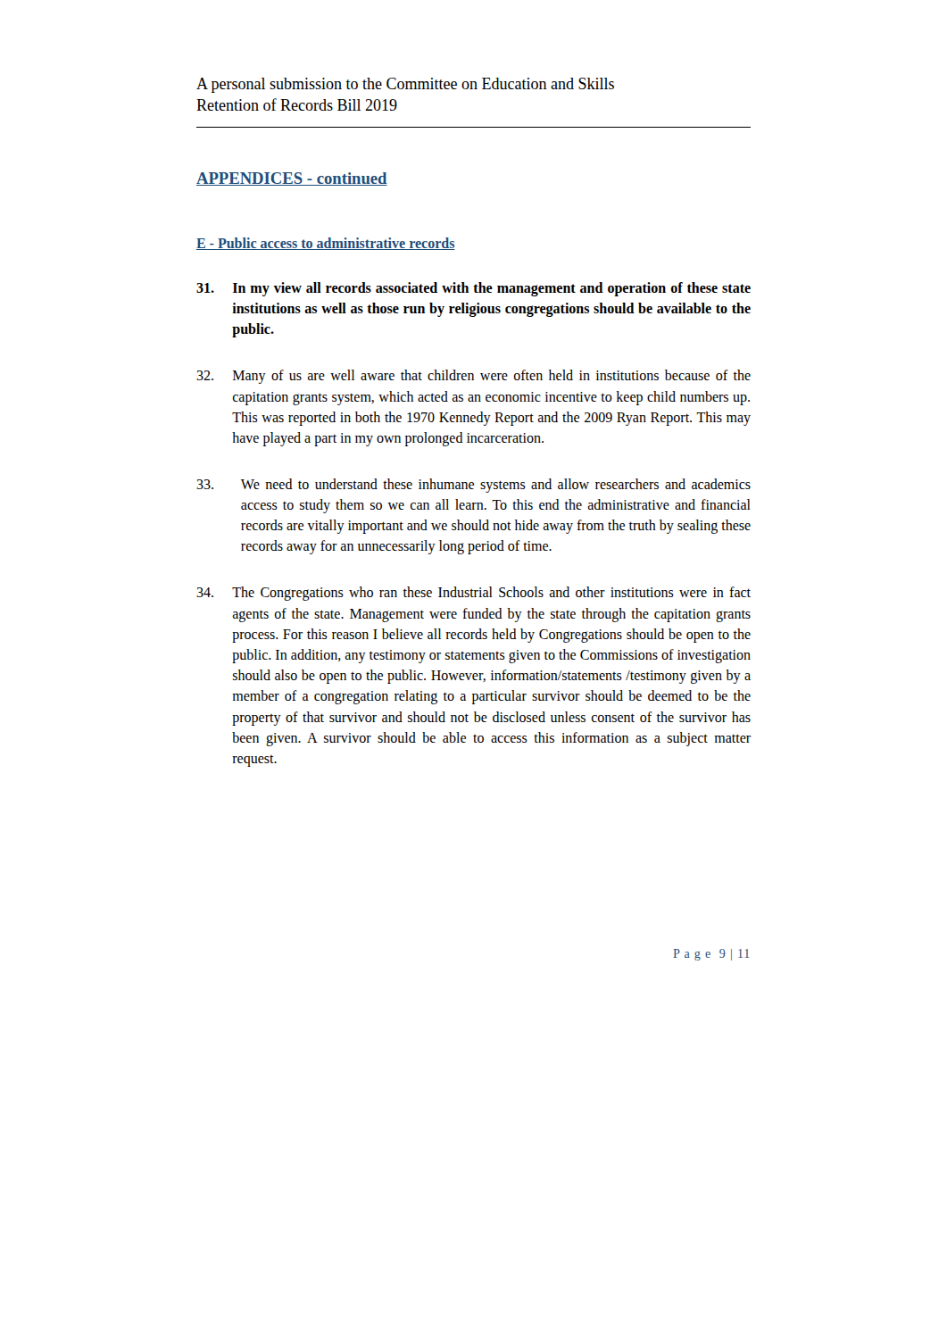A personal submission to the Committee on Education and Skills Retention of Records Bill 2019
APPENDICES - continued
E - Public access to administrative records
In my view all records associated with the management and operation of these state institutions as well as those run by religious congregations should be available to the public.
Many of us are well aware that children were often held in institutions because of the capitation grants system, which acted as an economic incentive to keep child numbers up. This was reported in both the 1970 Kennedy Report and the 2009 Ryan Report. This may have played a part in my own prolonged incarceration.
We need to understand these inhumane systems and allow researchers and academics access to study them so we can all learn. To this end the administrative and financial records are vitally important and we should not hide away from the truth by sealing these records away for an unnecessarily long period of time.
The Congregations who ran these Industrial Schools and other institutions were in fact agents of the state. Management were funded by the state through the capitation grants process. For this reason I believe all records held by Congregations should be open to the public. In addition, any testimony or statements given to the Commissions of investigation should also be open to the public. However, information/statements /testimony given by a member of a congregation relating to a particular survivor should be deemed to be the property of that survivor and should not be disclosed unless consent of the survivor has been given. A survivor should be able to access this information as a subject matter request.
P a g e 9 | 11